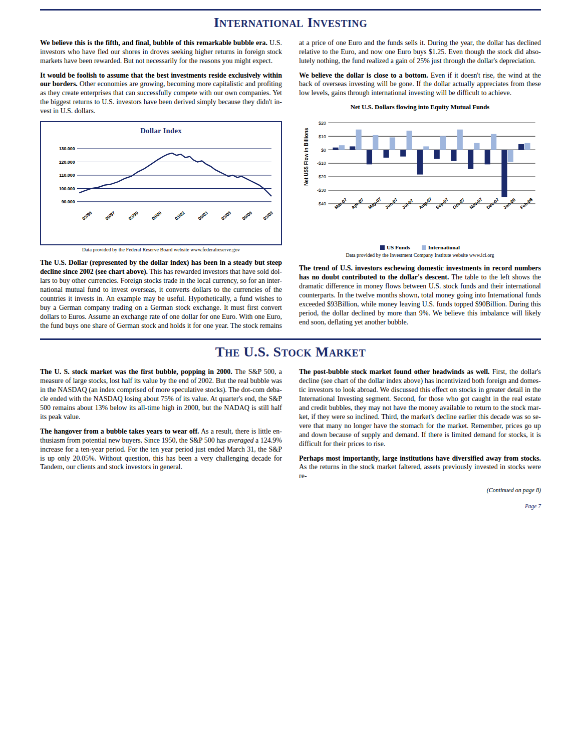International Investing
We believe this is the fifth, and final, bubble of this remarkable bubble era. U.S. investors who have fled our shores in droves seeking higher returns in foreign stock markets have been rewarded. But not necessarily for the reasons you might expect.
It would be foolish to assume that the best investments reside exclusively within our borders. Other economies are growing, becoming more capitalistic and profiting as they create enterprises that can successfully compete with our own companies. Yet the biggest returns to U.S. investors have been derived simply because they didn't invest in U.S. dollars.
Dollar Index
130.000 120.000 110.000 100.000 90.000 03/96 09/97 03/99 09/00 03/02 09/03 03/05 09/06 03/08
Data provided by the Federal Reserve Board website www.federalreserve.gov
The U.S. Dollar (represented by the dollar index) has been in a steady but steep decline since 2002 (see chart above). This has rewarded investors that have sold dollars to buy other currencies. Foreign stocks trade in the local currency, so for an international mutual fund to invest overseas, it converts dollars to the currencies of the countries it invests in. An example may be useful. Hypothetically, a fund wishes to buy a German company trading on a German stock exchange. It must first convert dollars to Euros. Assume an exchange rate of one dollar for one Euro. With one Euro, the fund buys one share of German stock and holds it for one year. The stock remains at a price of one Euro and the funds sells it. During the year, the dollar has declined relative to the Euro, and now one Euro buys $1.25. Even though the stock did absolutely nothing, the fund realized a gain of 25% just through the dollar's depreciation.
We believe the dollar is close to a bottom. Even if it doesn't rise, the wind at the back of overseas investing will be gone. If the dollar actually appreciates from these low levels, gains through international investing will be difficult to achieve.
Net U.S. Dollars flowing into Equity Mutual Funds
$20 $10 $0 -$10 -$20 -$30 -$40 Net US$ Flow in Billions Mar-07 Apr-07 May-07 Jun-07 Jul-07 Aug-07 Sep-07 Oct-07 Nov-07 Dec-07 Jan-08 Feb-08
US Funds International
Data provided by the Investment Company Institute website www.ici.org
The trend of U.S. investors eschewing domestic investments in record numbers has no doubt contributed to the dollar's descent. The table to the left shows the dramatic difference in money flows between U.S. stock funds and their international counterparts. In the twelve months shown, total money going into International funds exceeded $93Billion, while money leaving U.S. funds topped $90Billion. During this period, the dollar declined by more than 9%. We believe this imbalance will likely end soon, deflating yet another bubble.
The U.S. Stock Market
The U. S. stock market was the first bubble, popping in 2000. The S&P 500, a measure of large stocks, lost half its value by the end of 2002. But the real bubble was in the NASDAQ (an index comprised of more speculative stocks). The dot-com debacle ended with the NASDAQ losing about 75% of its value. At quarter's end, the S&P 500 remains about 13% below its all-time high in 2000, but the NADAQ is still half its peak value.
The hangover from a bubble takes years to wear off. As a result, there is little enthusiasm from potential new buyers. Since 1950, the S&P 500 has averaged a 124.9% increase for a ten-year period. For the ten year period just ended March 31, the S&P is up only 20.05%. Without question, this has been a very challenging decade for Tandem, our clients and stock investors in general.
The post-bubble stock market found other headwinds as well. First, the dollar's decline (see chart of the dollar index above) has incentivized both foreign and domestic investors to look abroad. We discussed this effect on stocks in greater detail in the International Investing segment. Second, for those who got caught in the real estate and credit bubbles, they may not have the money available to return to the stock market, if they were so inclined. Third, the market's decline earlier this decade was so severe that many no longer have the stomach for the market. Remember, prices go up and down because of supply and demand. If there is limited demand for stocks, it is difficult for their prices to rise.
Perhaps most importantly, large institutions have diversified away from stocks. As the returns in the stock market faltered, assets previously invested in stocks were re-
(Continued on page 8)
Page 7